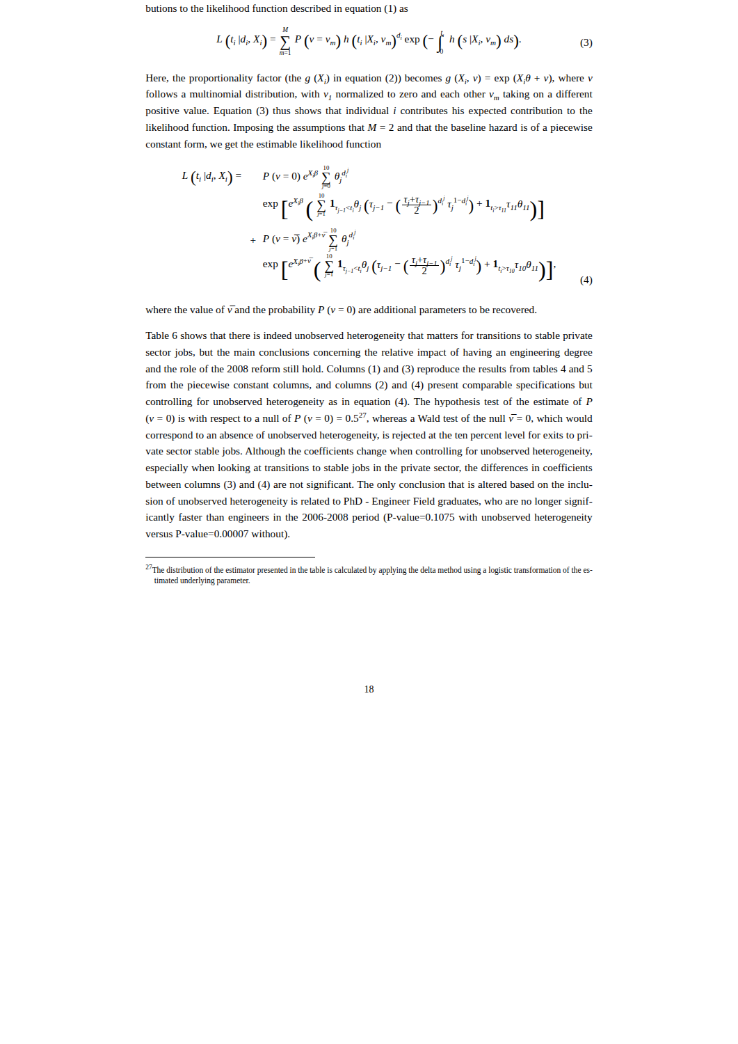butions to the likelihood function described in equation (1) as
L (ti |di, Xi) = ∑Mm=1 P (ν = νm) h (ti |Xi, νm)di exp (− ∫ti 0 h (s |Xi, νm) ds). (3)
Here, the proportionality factor (the g (Xi) in equation (2)) becomes g (Xi, ν) = exp (Xiθ + ν), where ν follows a multinomial distribution, with ν1 normalized to zero and each other νm taking on a different positive value. Equation (3) thus shows that individual i contributes his expected contribution to the likelihood function. Imposing the assumptions that M = 2 and that the baseline hazard is of a piecewise constant form, we get the estimable likelihood function
| L ( t i / d i , X i ) = | | P ( ν = 0) e X i β ∑ 10 j =0 θ j d i j |
| | | exp [ e X i β ( ∑ 10 j =1 1 τ j−1 < t i θ j ( τ j−1 − ( τ j + τ j−1 2 ) d i j τ j 1− d i j ) + 1 t i > τ 11 τ 11 θ 11 ) ] |
| | + | P ( ν = ν̅ ) e X i β + ν̅ ∑ 10 j =1 θ j d i j |
| | | exp [ e X i β + ν̅ ( ∑ 10 j =1 1 τ j−1 < t i θ j ( τ j−1 − ( τ j + τ j−1 2 ) d i j τ j 1− d i j ) + 1 t i > τ 10 τ 10 θ 11 ) ] , |
(4)
where the value of ν̅ and the probability P (ν = 0) are additional parameters to be recovered.
Table 6 shows that there is indeed unobserved heterogeneity that matters for transitions to stable private sector jobs, but the main conclusions concerning the relative impact of having an engineering degree and the role of the 2008 reform still hold. Columns (1) and (3) reproduce the results from tables 4 and 5 from the piecewise constant columns, and columns (2) and (4) present comparable specifications but controlling for unobserved heterogeneity as in equation (4). The hypothesis test of the estimate of P (ν = 0) is with respect to a null of P (ν = 0) = 0.527, whereas a Wald test of the null ν̅ = 0, which would correspond to an absence of unobserved heterogeneity, is rejected at the ten percent level for exits to private sector stable jobs. Although the coefficients change when controlling for unobserved heterogeneity, especially when looking at transitions to stable jobs in the private sector, the differences in coefficients between columns (3) and (4) are not significant. The only conclusion that is altered based on the inclusion of unobserved heterogeneity is related to PhD - Engineer Field graduates, who are no longer significantly faster than engineers in the 2006-2008 period (P-value=0.1075 with unobserved heterogeneity versus P-value=0.00007 without).
27 The distribution of the estimator presented in the table is calculated by applying the delta method using a logistic transformation of the estimated underlying parameter.
18